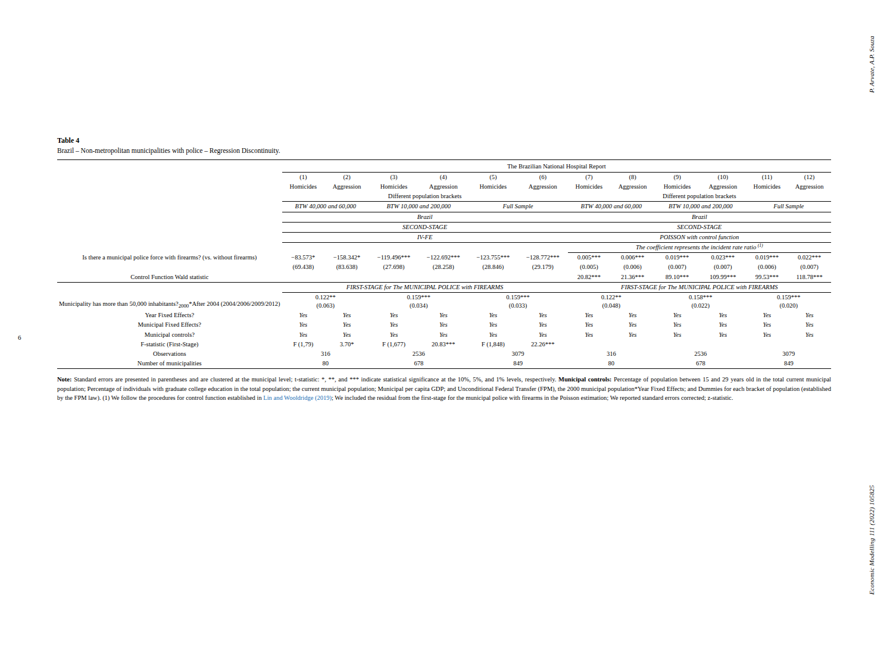P. Arvate, A.P. Souza
Economic Modelling 111 (2022) 105825
6
Table 4
Brazil – Non-metropolitan municipalities with police – Regression Discontinuity.
| | The Brazilian National Hospital Report |
| | (1) | (2) | (3) | (4) | (5) | (6) | (7) | (8) | (9) | (10) | (11) | (12) |
| | Homicides | Aggression | Homicides | Aggression | Homicides | Aggression | Homicides | Aggression | Homicides | Aggression | Homicides | Aggression |
| | Different population brackets | Different population brackets |
| | BTW 40,000 and 60,000 | BTW 10,000 and 200,000 | Full Sample | BTW 40,000 and 60,000 | BTW 10,000 and 200,000 | Full Sample |
| | Brazil | Brazil |
| | SECOND-STAGE | SECOND-STAGE |
| | IV-FE | POISSON with control function |
| | | The coefficient represents the incident rate ratio (1) |
| Is there a municipal police force with firearms? (vs. without firearms) | −83.573* | −158.342* | −119.496*** | −122.692*** | −123.755*** | −128.772*** | 0.005*** | 0.006*** | 0.019*** | 0.023*** | 0.019*** | 0.022*** |
| | (69.438) | (83.638) | (27.698) | (28.258) | (28.846) | (29.179) | (0.005) | (0.006) | (0.007) | (0.007) | (0.006) | (0.007) |
| Control Function Wald statistic | | | | | | | 20.82*** | 21.36*** | 89.10*** | 109.99*** | 99.53*** | 118.78*** |
| | FIRST-STAGE for The MUNICIPAL POLICE with FIREARMS | FIRST-STAGE for The MUNICIPAL POLICE with FIREARMS |
| Municipality has more than 50,000 inhabitants? 2000 *After 2004 (2004/2006/2009/2012) | 0.122** (0.063) | 0.159*** (0.034) | 0.159*** (0.033) | 0.122** (0.048) | 0.158*** (0.022) | 0.159*** (0.020) |
| Year Fixed Effects? | Yes | Yes | Yes | Yes | Yes | Yes | Yes | Yes | Yes | Yes | Yes | Yes |
| Municipal Fixed Effects? | Yes | Yes | Yes | Yes | Yes | Yes | Yes | Yes | Yes | Yes | Yes | Yes |
| Municipal controls? | Yes | Yes | Yes | Yes | Yes | Yes | Yes | Yes | Yes | Yes | Yes | Yes |
| F-statistic (First-Stage) | F (1,79) | 3.70* | F (1,677) | 20.83*** | F (1,848) | 22.26*** | | | | | | |
| Observations | 316 | 2536 | 3079 | 316 | 2536 | 3079 |
| Number of municipalities | 80 | 678 | 849 | 80 | 678 | 849 |
Note: Standard errors are presented in parentheses and are clustered at the municipal level; t-statistic: *, **, and *** indicate statistical significance at the 10%, 5%, and 1% levels, respectively. Municipal controls: Percentage of population between 15 and 29 years old in the total current municipal population; Percentage of individuals with graduate college education in the total population; the current municipal population; Municipal per capita GDP; and Unconditional Federal Transfer (FPM), the 2000 municipal population*Year Fixed Effects; and Dummies for each bracket of population (established by the FPM law). (1) We follow the procedures for control function established in Lin and Wooldridge (2019); We included the residual from the first-stage for the municipal police with firearms in the Poisson estimation; We reported standard errors corrected; z-statistic.